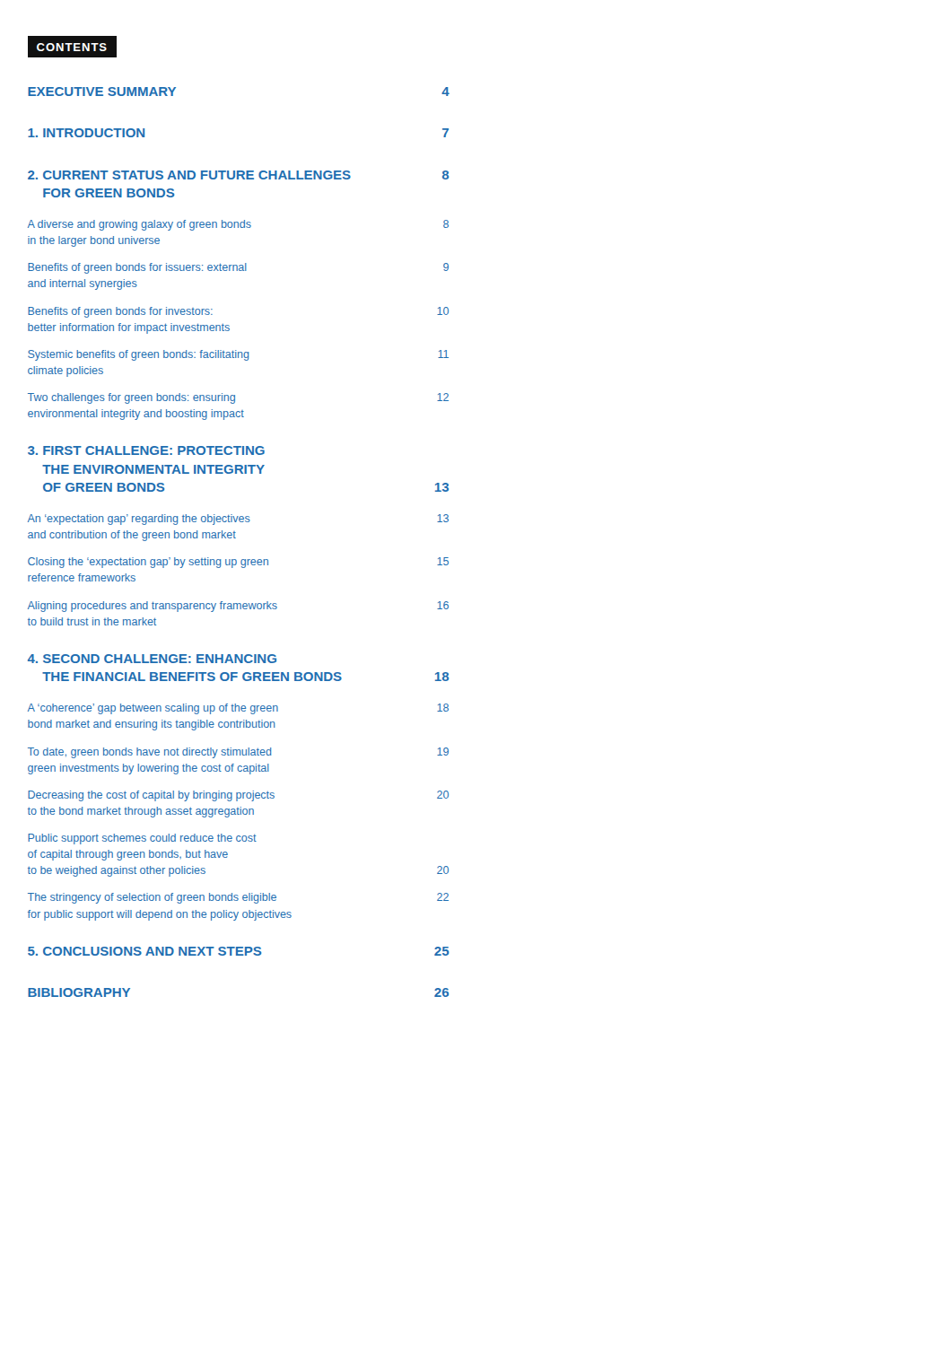CONTENTS
| EXECUTIVE SUMMARY | 4 |
| 1. INTRODUCTION | 7 |
| 2. CURRENT STATUS AND FUTURE CHALLENGES FOR GREEN BONDS | 8 |
| A diverse and growing galaxy of green bonds in the larger bond universe | 8 |
| Benefits of green bonds for issuers: external and internal synergies | 9 |
| Benefits of green bonds for investors: better information for impact investments | 10 |
| Systemic benefits of green bonds: facilitating climate policies | 11 |
| Two challenges for green bonds: ensuring environmental integrity and boosting impact | 12 |
| 3. FIRST CHALLENGE: PROTECTING THE ENVIRONMENTAL INTEGRITY OF GREEN BONDS | 13 |
| An ‘expectation gap’ regarding the objectives and contribution of the green bond market | 13 |
| Closing the ‘expectation gap’ by setting up green reference frameworks | 15 |
| Aligning procedures and transparency frameworks to build trust in the market | 16 |
| 4. SECOND CHALLENGE: ENHANCING THE FINANCIAL BENEFITS OF GREEN BONDS | 18 |
| A ‘coherence’ gap between scaling up of the green bond market and ensuring its tangible contribution | 18 |
| To date, green bonds have not directly stimulated green investments by lowering the cost of capital | 19 |
| Decreasing the cost of capital by bringing projects to the bond market through asset aggregation | 20 |
| Public support schemes could reduce the cost of capital through green bonds, but have to be weighed against other policies | 20 |
| The stringency of selection of green bonds eligible for public support will depend on the policy objectives | 22 |
| 5. CONCLUSIONS AND NEXT STEPS | 25 |
| BIBLIOGRAPHY | 26 |